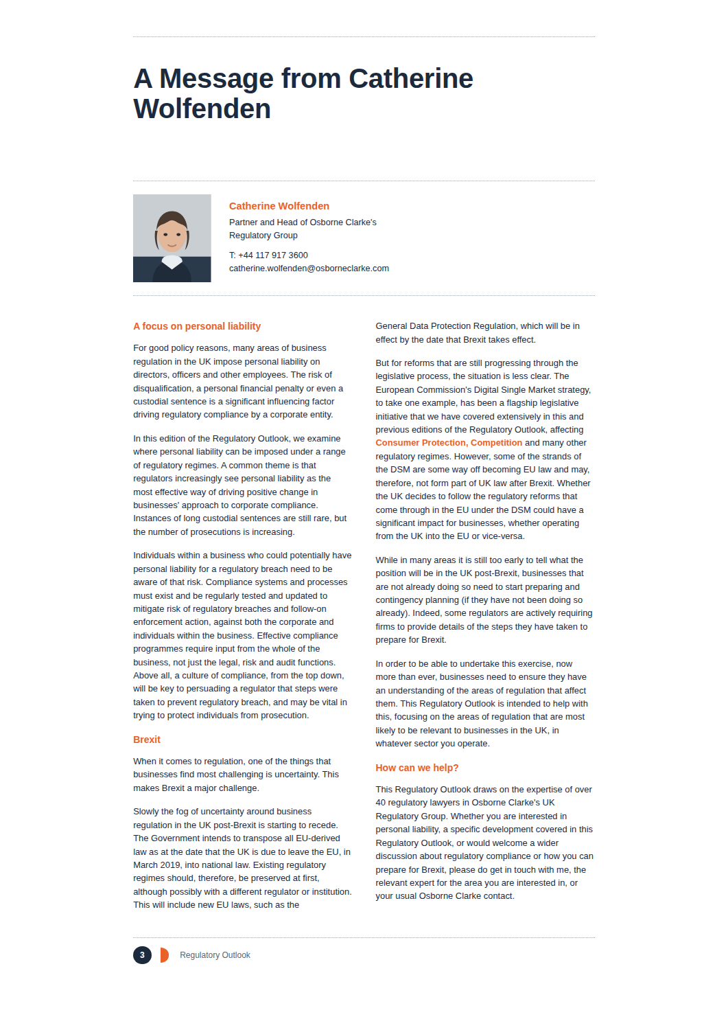A Message from Catherine Wolfenden
Catherine Wolfenden
Partner and Head of Osborne Clarke's
Regulatory Group
T: +44 117 917 3600
catherine.wolfenden@osborneclarke.com
A focus on personal liability
For good policy reasons, many areas of business regulation in the UK impose personal liability on directors, officers and other employees. The risk of disqualification, a personal financial penalty or even a custodial sentence is a significant influencing factor driving regulatory compliance by a corporate entity.
In this edition of the Regulatory Outlook, we examine where personal liability can be imposed under a range of regulatory regimes. A common theme is that regulators increasingly see personal liability as the most effective way of driving positive change in businesses' approach to corporate compliance. Instances of long custodial sentences are still rare, but the number of prosecutions is increasing.
Individuals within a business who could potentially have personal liability for a regulatory breach need to be aware of that risk. Compliance systems and processes must exist and be regularly tested and updated to mitigate risk of regulatory breaches and follow-on enforcement action, against both the corporate and individuals within the business. Effective compliance programmes require input from the whole of the business, not just the legal, risk and audit functions. Above all, a culture of compliance, from the top down, will be key to persuading a regulator that steps were taken to prevent regulatory breach, and may be vital in trying to protect individuals from prosecution.
Brexit
When it comes to regulation, one of the things that businesses find most challenging is uncertainty. This makes Brexit a major challenge.
Slowly the fog of uncertainty around business regulation in the UK post-Brexit is starting to recede. The Government intends to transpose all EU-derived law as at the date that the UK is due to leave the EU, in March 2019, into national law. Existing regulatory regimes should, therefore, be preserved at first, although possibly with a different regulator or institution. This will include new EU laws, such as the
General Data Protection Regulation, which will be in effect by the date that Brexit takes effect.
But for reforms that are still progressing through the legislative process, the situation is less clear. The European Commission's Digital Single Market strategy, to take one example, has been a flagship legislative initiative that we have covered extensively in this and previous editions of the Regulatory Outlook, affecting Consumer Protection, Competition and many other regulatory regimes. However, some of the strands of the DSM are some way off becoming EU law and may, therefore, not form part of UK law after Brexit. Whether the UK decides to follow the regulatory reforms that come through in the EU under the DSM could have a significant impact for businesses, whether operating from the UK into the EU or vice-versa.
While in many areas it is still too early to tell what the position will be in the UK post-Brexit, businesses that are not already doing so need to start preparing and contingency planning (if they have not been doing so already). Indeed, some regulators are actively requiring firms to provide details of the steps they have taken to prepare for Brexit.
In order to be able to undertake this exercise, now more than ever, businesses need to ensure they have an understanding of the areas of regulation that affect them. This Regulatory Outlook is intended to help with this, focusing on the areas of regulation that are most likely to be relevant to businesses in the UK, in whatever sector you operate.
How can we help?
This Regulatory Outlook draws on the expertise of over 40 regulatory lawyers in Osborne Clarke's UK Regulatory Group. Whether you are interested in personal liability, a specific development covered in this Regulatory Outlook, or would welcome a wider discussion about regulatory compliance or how you can prepare for Brexit, please do get in touch with me, the relevant expert for the area you are interested in, or your usual Osborne Clarke contact.
3
Regulatory Outlook